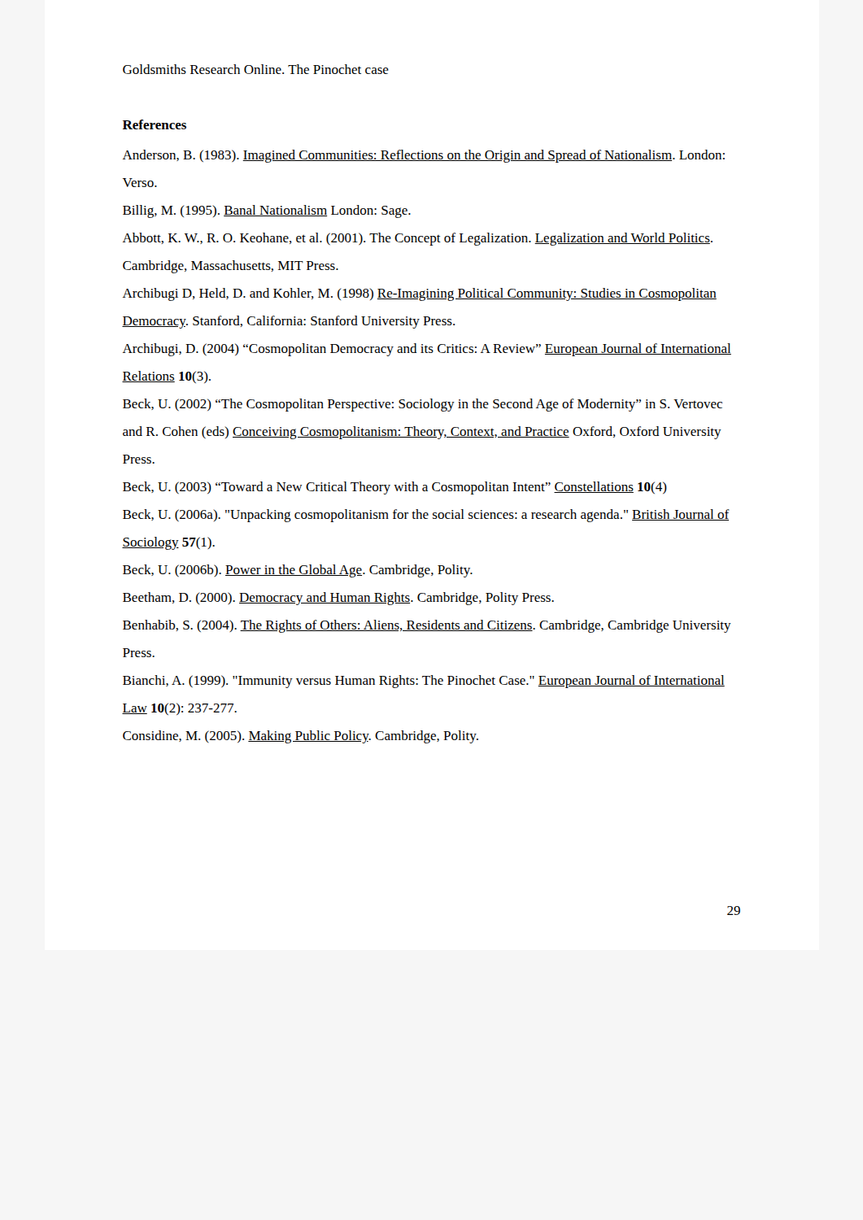Goldsmiths Research Online. The Pinochet case
References
Anderson, B. (1983). Imagined Communities: Reflections on the Origin and Spread of Nationalism. London: Verso.
Billig, M. (1995). Banal Nationalism London: Sage.
Abbott, K. W., R. O. Keohane, et al. (2001). The Concept of Legalization. Legalization and World Politics. Cambridge, Massachusetts, MIT Press.
Archibugi D, Held, D. and Kohler, M. (1998) Re-Imagining Political Community: Studies in Cosmopolitan Democracy. Stanford, California: Stanford University Press.
Archibugi, D. (2004) “Cosmopolitan Democracy and its Critics: A Review” European Journal of International Relations 10(3).
Beck, U. (2002) “The Cosmopolitan Perspective: Sociology in the Second Age of Modernity” in S. Vertovec and R. Cohen (eds) Conceiving Cosmopolitanism: Theory, Context, and Practice Oxford, Oxford University Press.
Beck, U. (2003) “Toward a New Critical Theory with a Cosmopolitan Intent” Constellations 10(4)
Beck, U. (2006a). "Unpacking cosmopolitanism for the social sciences: a research agenda." British Journal of Sociology 57(1).
Beck, U. (2006b). Power in the Global Age. Cambridge, Polity.
Beetham, D. (2000). Democracy and Human Rights. Cambridge, Polity Press.
Benhabib, S. (2004). The Rights of Others: Aliens, Residents and Citizens. Cambridge, Cambridge University Press.
Bianchi, A. (1999). "Immunity versus Human Rights: The Pinochet Case." European Journal of International Law 10(2): 237-277.
Considine, M. (2005). Making Public Policy. Cambridge, Polity.
29